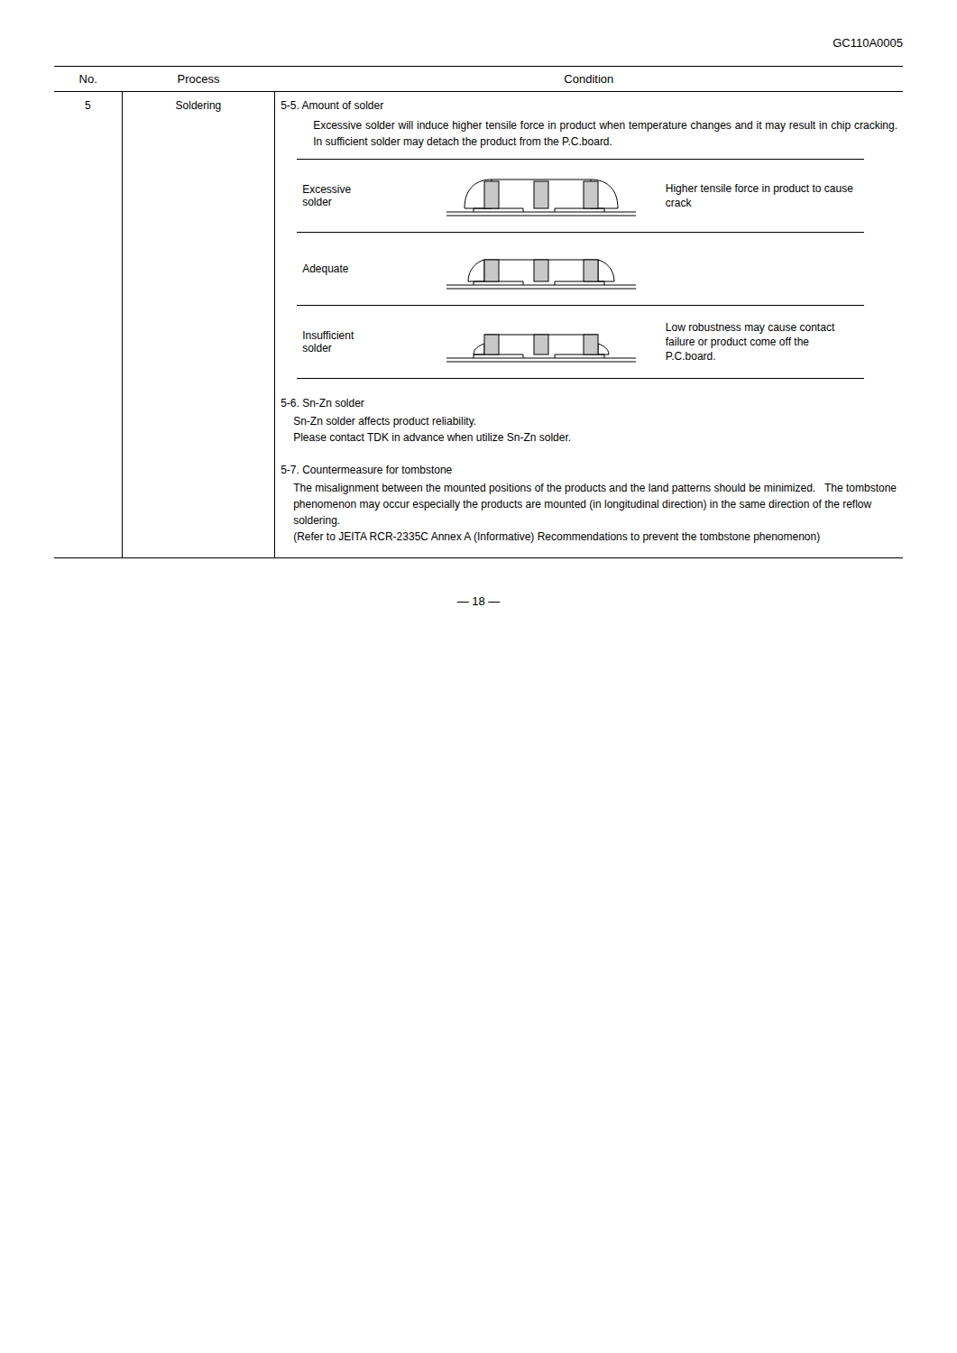GC110A0005
| No. | Process | Condition |
| --- | --- | --- |
| 5 | Soldering | 5-5. Amount of solder Excessive solder will induce higher tensile force in product when temperature changes and it may result in chip cracking. In sufficient solder may detach the product from the P.C.board. / Excessive solder / / Higher tensile force in product to cause crack / / Adequate / / / / Insufficient solder / / Low robustness may cause contact failure or product come off the P.C.board. / 5-6. Sn-Zn solder Sn-Zn solder affects product reliability. Please contact TDK in advance when utilize Sn-Zn solder. 5-7. Countermeasure for tombstone The misalignment between the mounted positions of the products and the land patterns should be minimized. The tombstone phenomenon may occur especially the products are mounted (in longitudinal direction) in the same direction of the reflow soldering. (Refer to JEITA RCR-2335C Annex A (Informative) Recommendations to prevent the tombstone phenomenon) |
— 18 —